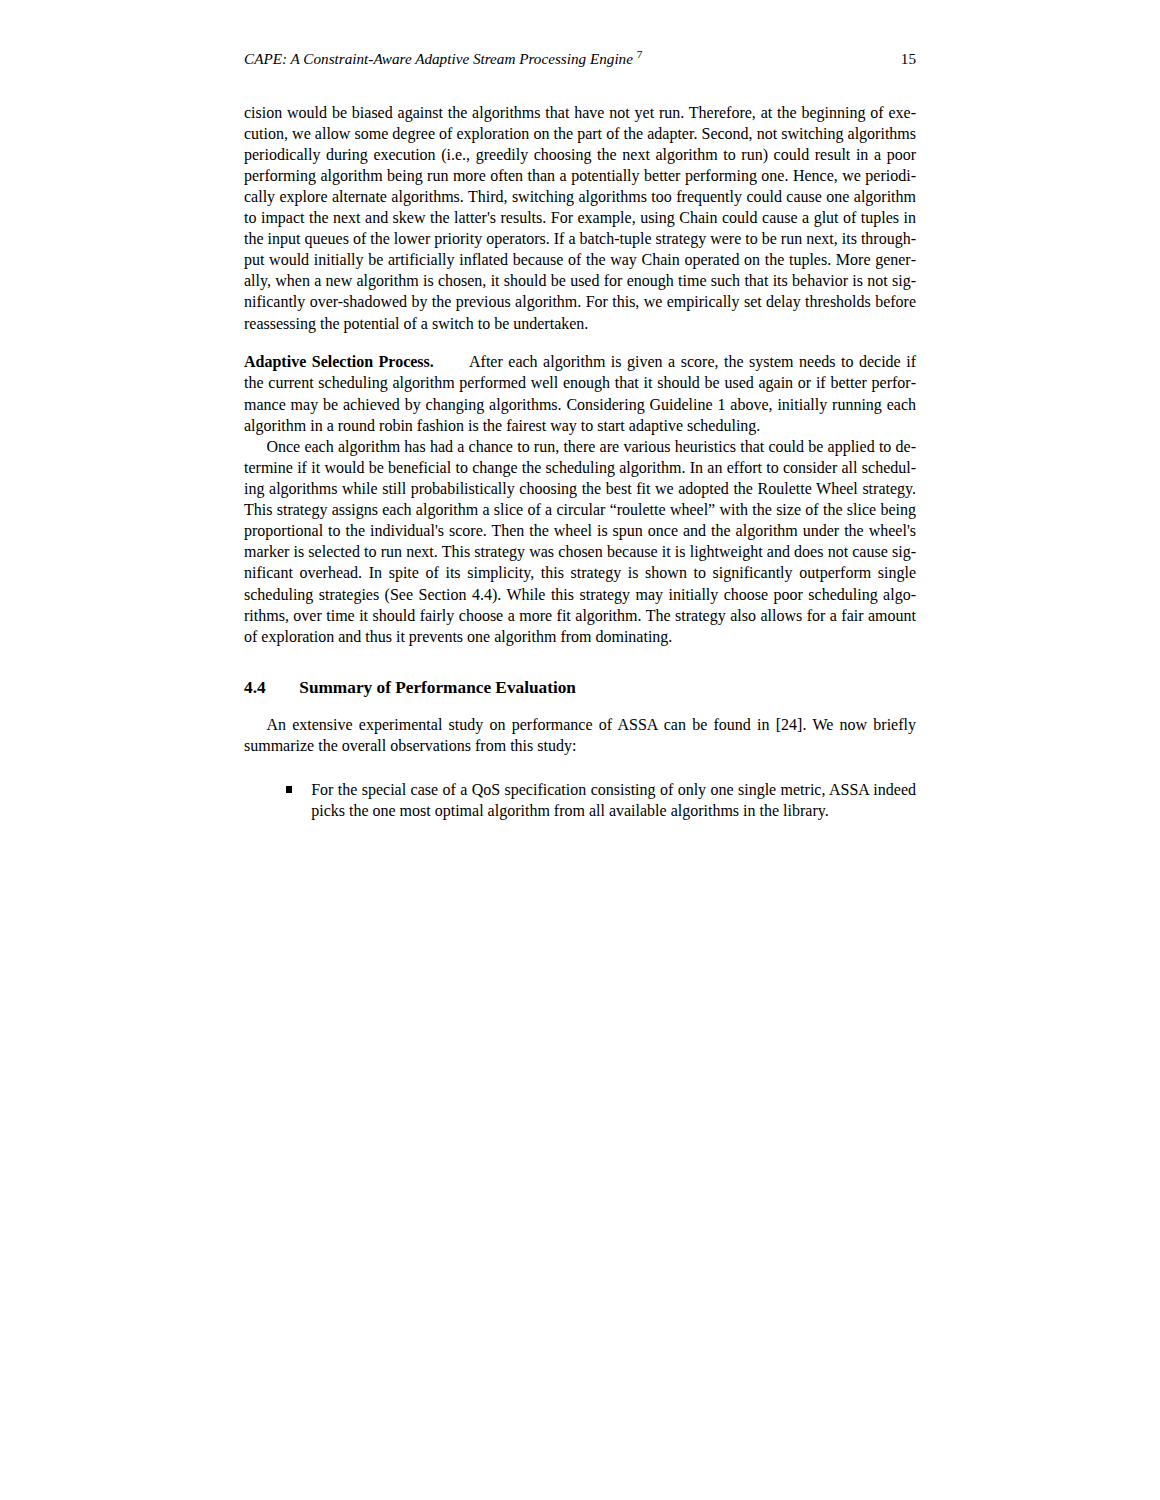CAPE: A Constraint-Aware Adaptive Stream Processing Engine 7 15
cision would be biased against the algorithms that have not yet run. Therefore, at the beginning of execution, we allow some degree of exploration on the part of the adapter. Second, not switching algorithms periodically during execution (i.e., greedily choosing the next algorithm to run) could result in a poor performing algorithm being run more often than a potentially better performing one. Hence, we periodically explore alternate algorithms. Third, switching algorithms too frequently could cause one algorithm to impact the next and skew the latter's results. For example, using Chain could cause a glut of tuples in the input queues of the lower priority operators. If a batch-tuple strategy were to be run next, its throughput would initially be artificially inflated because of the way Chain operated on the tuples. More generally, when a new algorithm is chosen, it should be used for enough time such that its behavior is not significantly over-shadowed by the previous algorithm. For this, we empirically set delay thresholds before reassessing the potential of a switch to be undertaken.
Adaptive Selection Process. After each algorithm is given a score, the system needs to decide if the current scheduling algorithm performed well enough that it should be used again or if better performance may be achieved by changing algorithms. Considering Guideline 1 above, initially running each algorithm in a round robin fashion is the fairest way to start adaptive scheduling.
Once each algorithm has had a chance to run, there are various heuristics that could be applied to determine if it would be beneficial to change the scheduling algorithm. In an effort to consider all scheduling algorithms while still probabilistically choosing the best fit we adopted the Roulette Wheel strategy. This strategy assigns each algorithm a slice of a circular “roulette wheel” with the size of the slice being proportional to the individual's score. Then the wheel is spun once and the algorithm under the wheel's marker is selected to run next. This strategy was chosen because it is lightweight and does not cause significant overhead. In spite of its simplicity, this strategy is shown to significantly outperform single scheduling strategies (See Section 4.4). While this strategy may initially choose poor scheduling algorithms, over time it should fairly choose a more fit algorithm. The strategy also allows for a fair amount of exploration and thus it prevents one algorithm from dominating.
4.4 Summary of Performance Evaluation
An extensive experimental study on performance of ASSA can be found in [24]. We now briefly summarize the overall observations from this study:
For the special case of a QoS specification consisting of only one single metric, ASSA indeed picks the one most optimal algorithm from all available algorithms in the library.